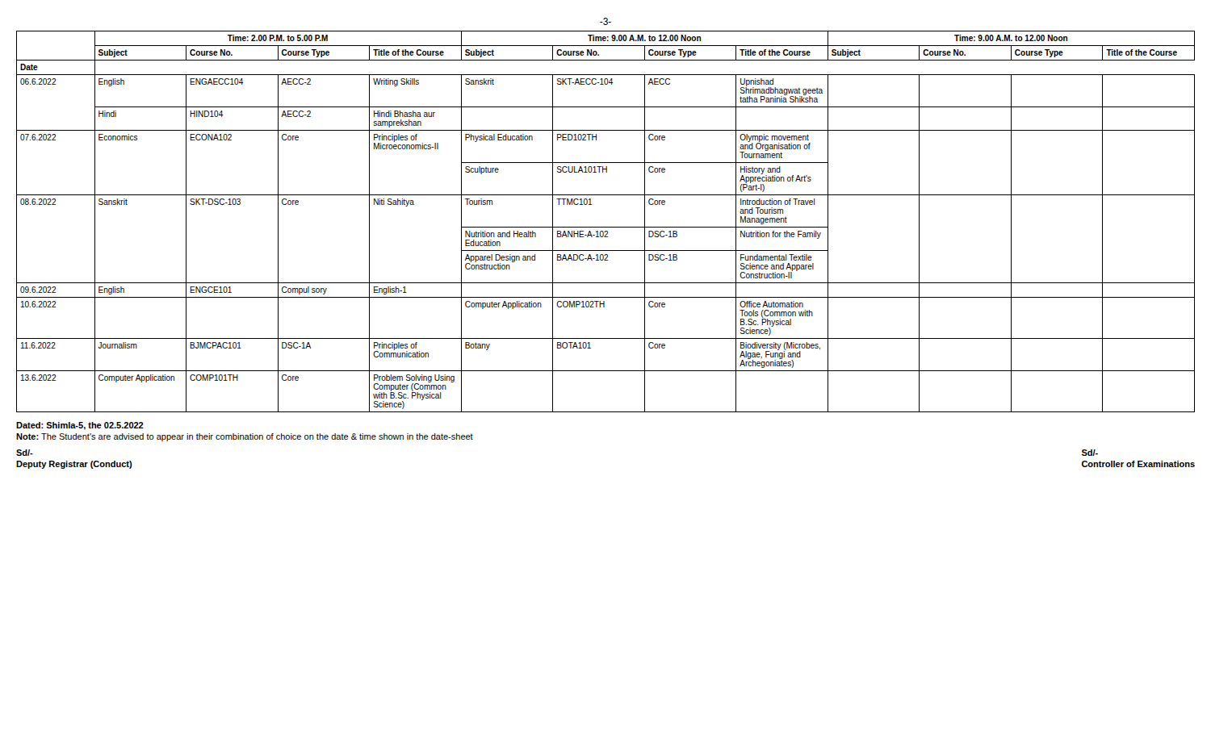-3-
| | Time: 2.00 P.M. to 5.00 P.M | Time: 9.00 A.M. to 12.00 Noon | Time: 9.00 A.M. to 12.00 Noon |
| --- | --- | --- | --- |
| Subject | Course No. | Course Type | Title of the Course | Subject | Course No. | Course Type | Title of the Course | Subject | Course No. | Course Type | Title of the Course |
| Date | |
| 06.6.2022 | English | ENGAECC104 | AECC-2 | Writing Skills | Sanskrit | SKT-AECC-104 | AECC | Upnishad Shrimadbhagwat geeta tatha Paninia Shiksha | | | | |
| Hindi | HIND104 | AECC-2 | Hindi Bhasha aur samprekshan | | | | | | | | |
| 07.6.2022 | Economics | ECONA102 | Core | Principles of Microeconomics-II | Physical Education | PED102TH | Core | Olympic movement and Organisation of Tournament | | | | |
| Sculpture | SCULA101TH | Core | History and Appreciation of Art's (Part-I) |
| 08.6.2022 | Sanskrit | SKT-DSC-103 | Core | Niti Sahitya | Tourism | TTMC101 | Core | Introduction of Travel and Tourism Management | | | | |
| Nutrition and Health Education | BANHE-A-102 | DSC-1B | Nutrition for the Family |
| Apparel Design and Construction | BAADC-A-102 | DSC-1B | Fundamental Textile Science and Apparel Construction-II |
| 09.6.2022 | English | ENGCE101 | Compul sory | English-1 | | | | | | | | |
| 10.6.2022 | | | | | Computer Application | COMP102TH | Core | Office Automation Tools (Common with B.Sc. Physical Science) | | | | |
| 11.6.2022 | Journalism | BJMCPAC101 | DSC-1A | Principles of Communication | Botany | BOTA101 | Core | Biodiversity (Microbes, Algae, Fungi and Archegoniates) | | | | |
| 13.6.2022 | Computer Application | COMP101TH | Core | Problem Solving Using Computer (Common with B.Sc. Physical Science) | | | | | | | | |
Dated: Shimla-5, the 02.5.2022
Note: The Student's are advised to appear in their combination of choice on the date & time shown in the date-sheet
Sd/-
Deputy Registrar (Conduct)
Sd/-
Controller of Examinations